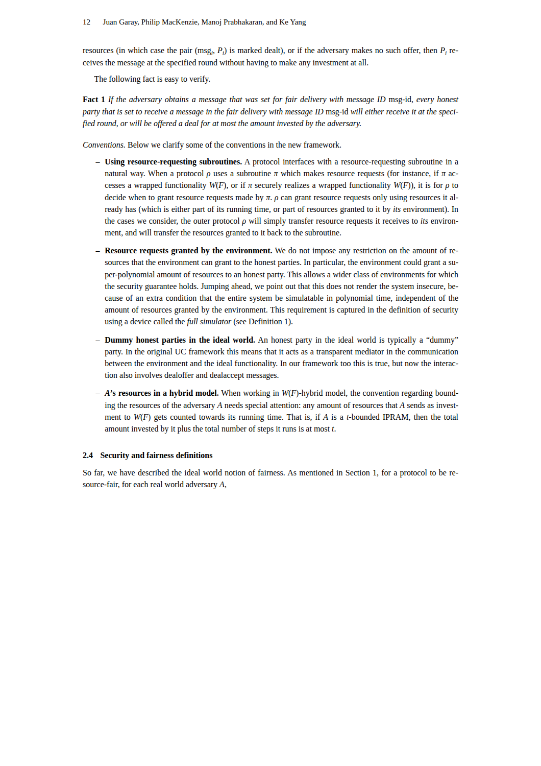12 Juan Garay, Philip MacKenzie, Manoj Prabhakaran, and Ke Yang
resources (in which case the pair (msgi, Pi) is marked dealt), or if the adversary makes no such offer, then Pi receives the message at the specified round without having to make any investment at all.
The following fact is easy to verify.
Fact 1 If the adversary obtains a message that was set for fair delivery with message ID msg-id, every honest party that is set to receive a message in the fair delivery with message ID msg-id will either receive it at the specified round, or will be offered a deal for at most the amount invested by the adversary.
Conventions. Below we clarify some of the conventions in the new framework.
Using resource-requesting subroutines. A protocol interfaces with a resource-requesting subroutine in a natural way. When a protocol ρ uses a subroutine π which makes resource requests (for instance, if π accesses a wrapped functionality W(F), or if π securely realizes a wrapped functionality W(F)), it is for ρ to decide when to grant resource requests made by π. ρ can grant resource requests only using resources it already has (which is either part of its running time, or part of resources granted to it by its environment). In the cases we consider, the outer protocol ρ will simply transfer resource requests it receives to its environment, and will transfer the resources granted to it back to the subroutine.
Resource requests granted by the environment. We do not impose any restriction on the amount of resources that the environment can grant to the honest parties. In particular, the environment could grant a super-polynomial amount of resources to an honest party. This allows a wider class of environments for which the security guarantee holds. Jumping ahead, we point out that this does not render the system insecure, because of an extra condition that the entire system be simulatable in polynomial time, independent of the amount of resources granted by the environment. This requirement is captured in the definition of security using a device called the full simulator (see Definition 1).
Dummy honest parties in the ideal world. An honest party in the ideal world is typically a “dummy” party. In the original UC framework this means that it acts as a transparent mediator in the communication between the environment and the ideal functionality. In our framework too this is true, but now the interaction also involves dealoffer and dealaccept messages.
A’s resources in a hybrid model. When working in W(F)-hybrid model, the convention regarding bounding the resources of the adversary A needs special attention: any amount of resources that A sends as investment to W(F) gets counted towards its running time. That is, if A is a t-bounded IPRAM, then the total amount invested by it plus the total number of steps it runs is at most t.
2.4 Security and fairness definitions
So far, we have described the ideal world notion of fairness. As mentioned in Section 1, for a protocol to be resource-fair, for each real world adversary A,